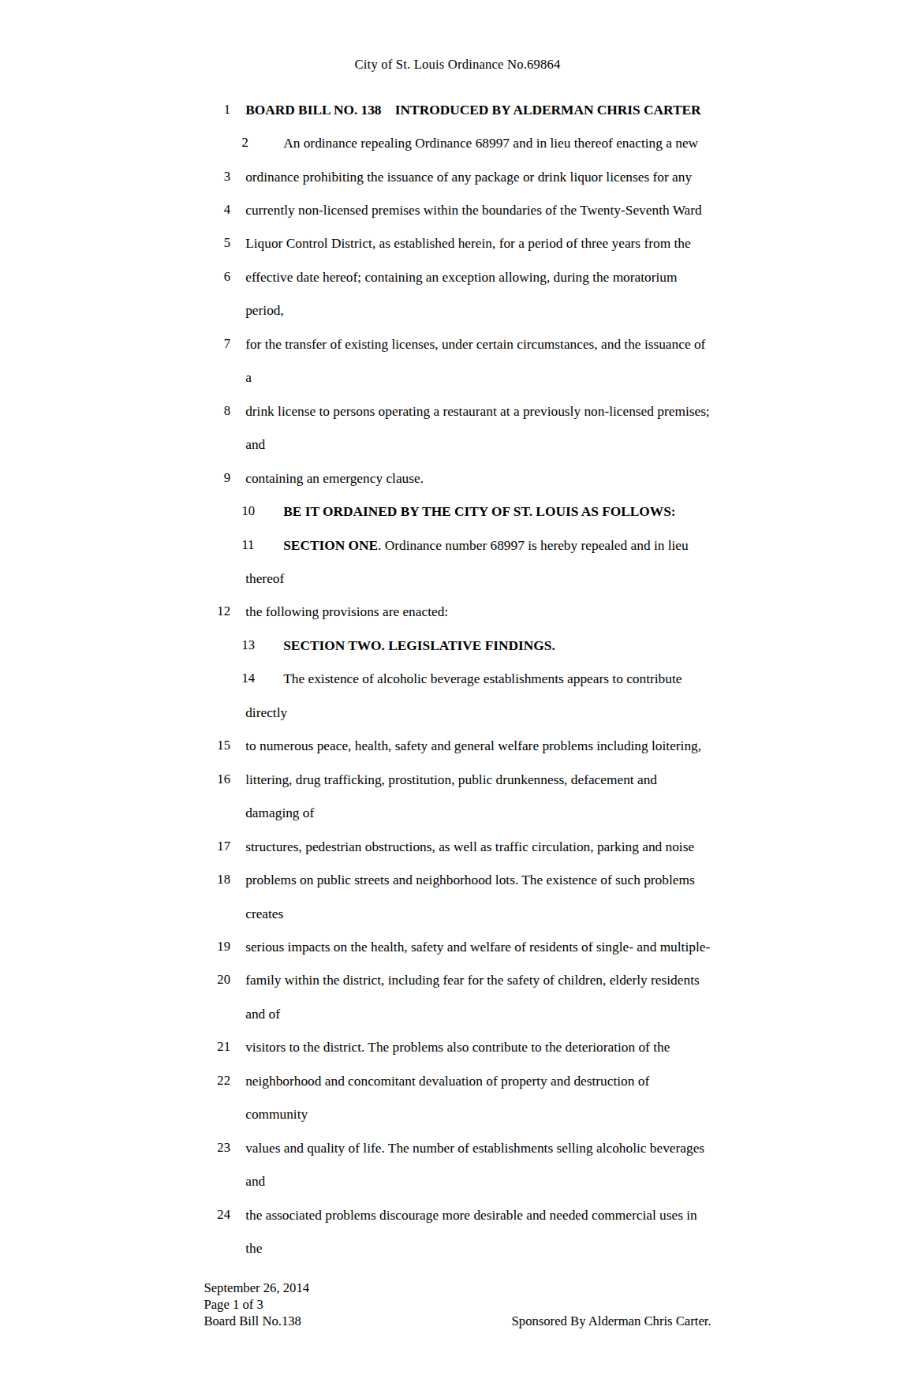City of St. Louis Ordinance No.69864
BOARD BILL NO. 138 INTRODUCED BY ALDERMAN CHRIS CARTER
An ordinance repealing Ordinance 68997 and in lieu thereof enacting a new
ordinance prohibiting the issuance of any package or drink liquor licenses for any
currently non-licensed premises within the boundaries of the Twenty-Seventh Ward
Liquor Control District, as established herein, for a period of three years from the
effective date hereof; containing an exception allowing, during the moratorium period,
for the transfer of existing licenses, under certain circumstances, and the issuance of a
drink license to persons operating a restaurant at a previously non-licensed premises; and
containing an emergency clause.
BE IT ORDAINED BY THE CITY OF ST. LOUIS AS FOLLOWS:
SECTION ONE. Ordinance number 68997 is hereby repealed and in lieu thereof
the following provisions are enacted:
SECTION TWO. LEGISLATIVE FINDINGS.
The existence of alcoholic beverage establishments appears to contribute directly
to numerous peace, health, safety and general welfare problems including loitering,
littering, drug trafficking, prostitution, public drunkenness, defacement and damaging of
structures, pedestrian obstructions, as well as traffic circulation, parking and noise
problems on public streets and neighborhood lots. The existence of such problems creates
serious impacts on the health, safety and welfare of residents of single- and multiple-
family within the district, including fear for the safety of children, elderly residents and of
visitors to the district. The problems also contribute to the deterioration of the
neighborhood and concomitant devaluation of property and destruction of community
values and quality of life. The number of establishments selling alcoholic beverages and
the associated problems discourage more desirable and needed commercial uses in the
September 26, 2014 Page 1 of 3 Board Bill No.138 Sponsored By Alderman Chris Carter.